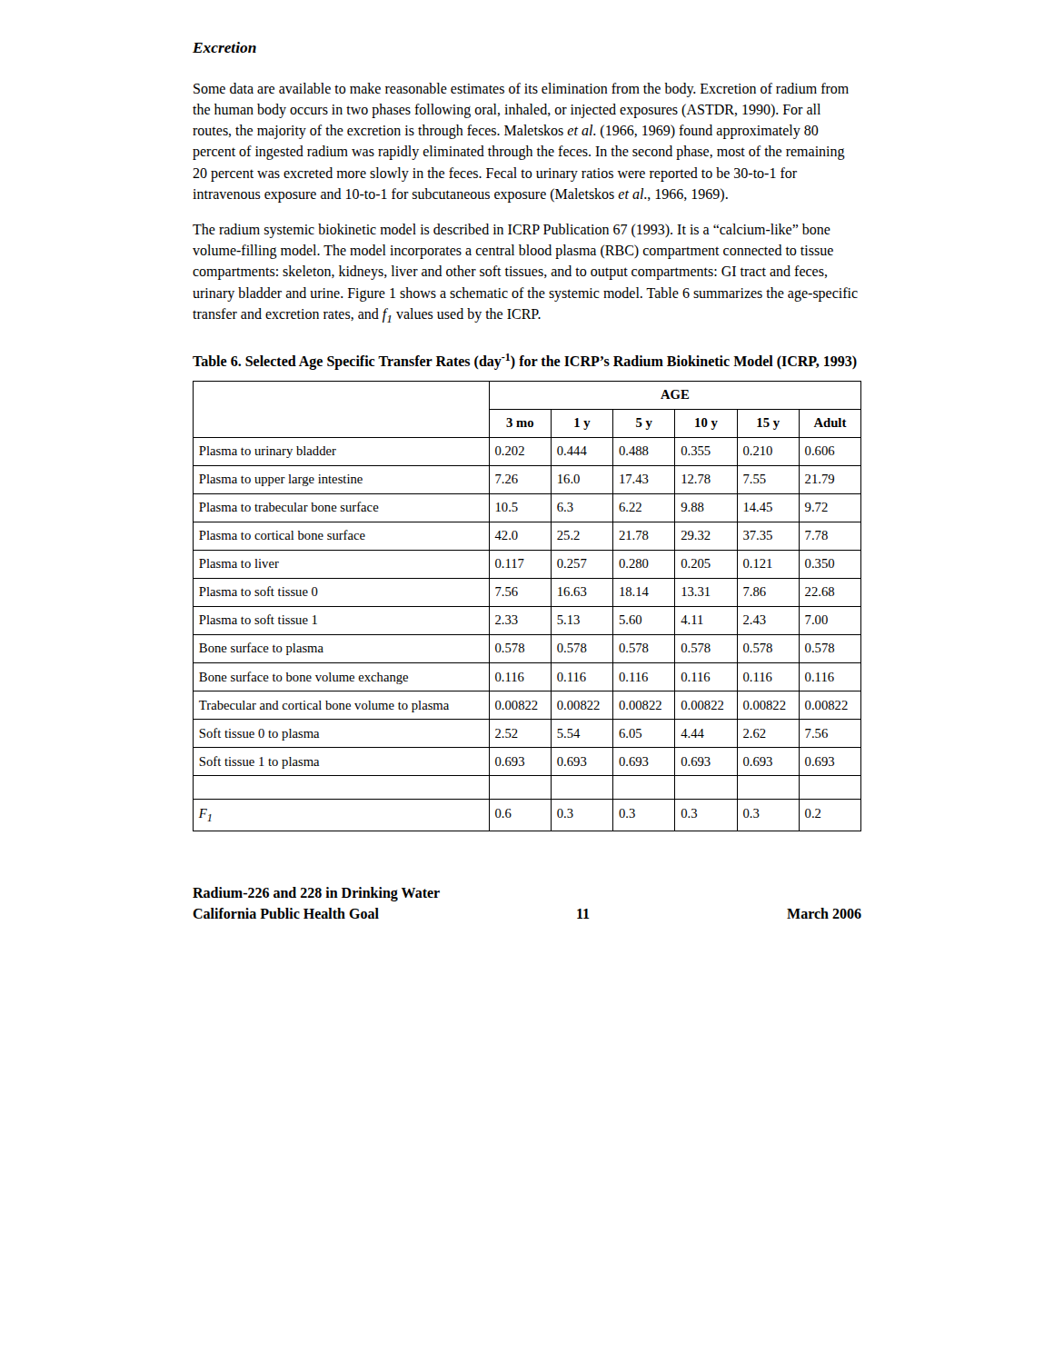Excretion
Some data are available to make reasonable estimates of its elimination from the body. Excretion of radium from the human body occurs in two phases following oral, inhaled, or injected exposures (ASTDR, 1990). For all routes, the majority of the excretion is through feces. Maletskos et al. (1966, 1969) found approximately 80 percent of ingested radium was rapidly eliminated through the feces. In the second phase, most of the remaining 20 percent was excreted more slowly in the feces. Fecal to urinary ratios were reported to be 30-to-1 for intravenous exposure and 10-to-1 for subcutaneous exposure (Maletskos et al., 1966, 1969).
The radium systemic biokinetic model is described in ICRP Publication 67 (1993). It is a “calcium-like” bone volume-filling model. The model incorporates a central blood plasma (RBC) compartment connected to tissue compartments: skeleton, kidneys, liver and other soft tissues, and to output compartments: GI tract and feces, urinary bladder and urine. Figure 1 shows a schematic of the systemic model. Table 6 summarizes the age-specific transfer and excretion rates, and f1 values used by the ICRP.
Table 6. Selected Age Specific Transfer Rates (day-1) for the ICRP’s Radium Biokinetic Model (ICRP, 1993)
| | AGE |
| --- | --- |
| 3 mo | 1 y | 5 y | 10 y | 15 y | Adult |
| Plasma to urinary bladder | 0.202 | 0.444 | 0.488 | 0.355 | 0.210 | 0.606 |
| Plasma to upper large intestine | 7.26 | 16.0 | 17.43 | 12.78 | 7.55 | 21.79 |
| Plasma to trabecular bone surface | 10.5 | 6.3 | 6.22 | 9.88 | 14.45 | 9.72 |
| Plasma to cortical bone surface | 42.0 | 25.2 | 21.78 | 29.32 | 37.35 | 7.78 |
| Plasma to liver | 0.117 | 0.257 | 0.280 | 0.205 | 0.121 | 0.350 |
| Plasma to soft tissue 0 | 7.56 | 16.63 | 18.14 | 13.31 | 7.86 | 22.68 |
| Plasma to soft tissue 1 | 2.33 | 5.13 | 5.60 | 4.11 | 2.43 | 7.00 |
| Bone surface to plasma | 0.578 | 0.578 | 0.578 | 0.578 | 0.578 | 0.578 |
| Bone surface to bone volume exchange | 0.116 | 0.116 | 0.116 | 0.116 | 0.116 | 0.116 |
| Trabecular and cortical bone volume to plasma | 0.00822 | 0.00822 | 0.00822 | 0.00822 | 0.00822 | 0.00822 |
| Soft tissue 0 to plasma | 2.52 | 5.54 | 6.05 | 4.44 | 2.62 | 7.56 |
| Soft tissue 1 to plasma | 0.693 | 0.693 | 0.693 | 0.693 | 0.693 | 0.693 |
| F 1 | 0.6 | 0.3 | 0.3 | 0.3 | 0.3 | 0.2 |
Radium-226 and 228 in Drinking Water
California Public Health Goal 11 March 2006